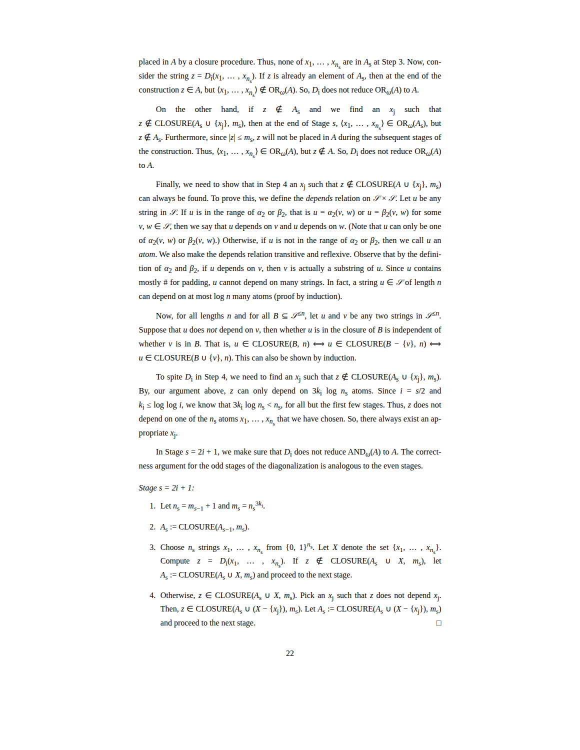placed in A by a closure procedure. Thus, none of x1, … , xns are in As at Step 3. Now, consider the string z = Di(x1, … , xns). If z is already an element of As, then at the end of the construction z ∈ A, but ⟨x1, … , xns⟩ ∉ ORω(A). So, Di does not reduce ORω(A) to A.
On the other hand, if z ∉ As and we find an xj such that z ∉ CLOSURE(As ∪ {xj}, ms), then at the end of Stage s, ⟨x1, … , xns⟩ ∈ ORω(As), but z ∉ As. Furthermore, since |z| ≤ ms, z will not be placed in A during the subsequent stages of the construction. Thus, ⟨x1, … , xns⟩ ∈ ORω(A), but z ∉ A. So, Di does not reduce ORω(A) to A.
Finally, we need to show that in Step 4 an xj such that z ∉ CLOSURE(A ∪ {xj}, ms) can always be found. To prove this, we define the depends relation on 𝒮 × 𝒮. Let u be any string in 𝒮. If u is in the range of α2 or β2, that is u = α2(v, w) or u = β2(v, w) for some v, w ∈ 𝒮, then we say that u depends on v and u depends on w. (Note that u can only be one of α2(v, w) or β2(v, w).) Otherwise, if u is not in the range of α2 or β2, then we call u an atom. We also make the depends relation transitive and reflexive. Observe that by the definition of α2 and β2, if u depends on v, then v is actually a substring of u. Since u contains mostly # for padding, u cannot depend on many strings. In fact, a string u ∈ 𝒮 of length n can depend on at most log n many atoms (proof by induction).
Now, for all lengths n and for all B ⊆ 𝒮≤n, let u and v be any two strings in 𝒮≤n. Suppose that u does not depend on v, then whether u is in the closure of B is independent of whether v is in B. That is, u ∈ CLOSURE(B, n) ⟺ u ∈ CLOSURE(B − {v}, n) ⟺ u ∈ CLOSURE(B ∪ {v}, n). This can also be shown by induction.
To spite Di in Step 4, we need to find an xj such that z ∉ CLOSURE(As ∪ {xj}, ms). By, our argument above, z can only depend on 3ki log ns atoms. Since i = s/2 and ki ≤ log log i, we know that 3ki log ns < ns, for all but the first few stages. Thus, z does not depend on one of the ns atoms x1, … , xns that we have chosen. So, there always exist an appropriate xj.
In Stage s = 2i + 1, we make sure that Di does not reduce ANDω(A) to A. The correctness argument for the odd stages of the diagonalization is analogous to the even stages.
Stage s = 2i + 1:
Let ns = ms−1 + 1 and ms = ns3ki.
As := CLOSURE(As−1, ms).
Choose ns strings x1, … , xns from {0, 1}ns. Let X denote the set {x1, … , xns}. Compute z = Di(x1, … , xns). If z ∉ CLOSURE(As ∪ X, ms), let As := CLOSURE(As ∪ X, ms) and proceed to the next stage.
Otherwise, z ∈ CLOSURE(As ∪ X, ms). Pick an xj such that z does not depend xj. Then, z ∈ CLOSURE(As ∪ (X − {xj}), ms). Let As := CLOSURE(As ∪ (X − {xj}), ms) and proceed to the next stage.□
22